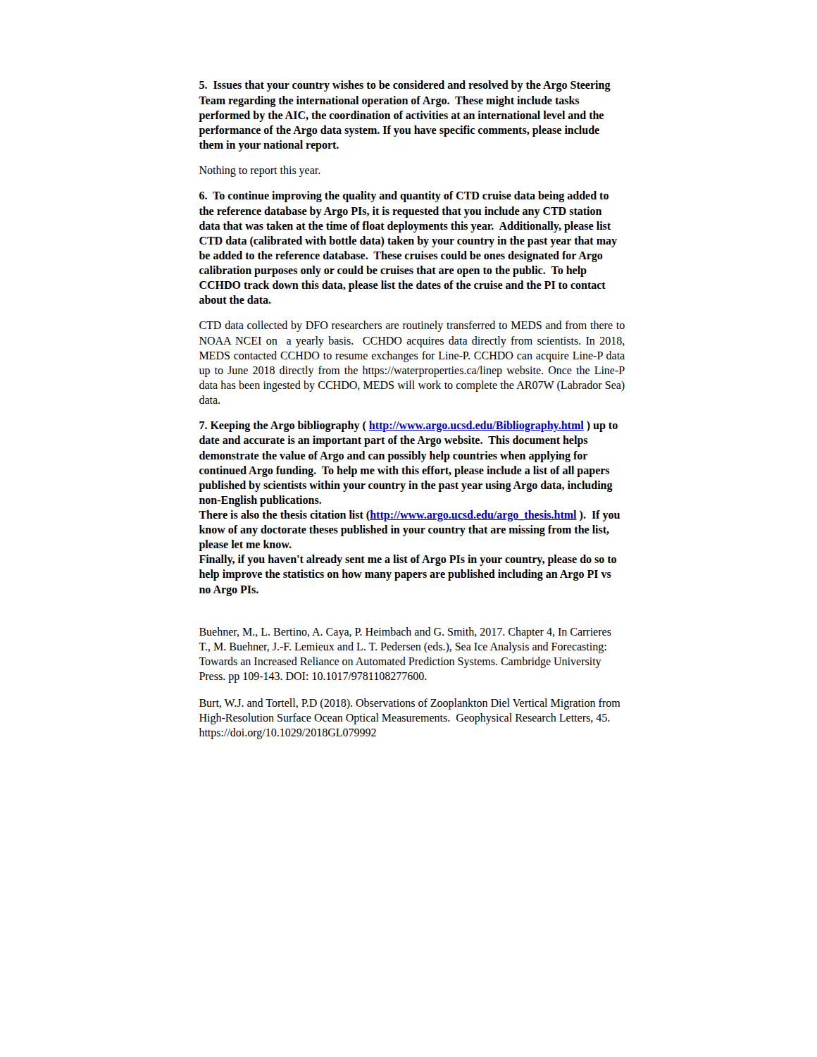5. Issues that your country wishes to be considered and resolved by the Argo Steering Team regarding the international operation of Argo. These might include tasks performed by the AIC, the coordination of activities at an international level and the performance of the Argo data system. If you have specific comments, please include them in your national report.
Nothing to report this year.
6. To continue improving the quality and quantity of CTD cruise data being added to the reference database by Argo PIs, it is requested that you include any CTD station data that was taken at the time of float deployments this year. Additionally, please list CTD data (calibrated with bottle data) taken by your country in the past year that may be added to the reference database. These cruises could be ones designated for Argo calibration purposes only or could be cruises that are open to the public. To help CCHDO track down this data, please list the dates of the cruise and the PI to contact about the data.
CTD data collected by DFO researchers are routinely transferred to MEDS and from there to NOAA NCEI on a yearly basis. CCHDO acquires data directly from scientists. In 2018, MEDS contacted CCHDO to resume exchanges for Line-P. CCHDO can acquire Line-P data up to June 2018 directly from the https://waterproperties.ca/linep website. Once the Line-P data has been ingested by CCHDO, MEDS will work to complete the AR07W (Labrador Sea) data.
7. Keeping the Argo bibliography ( http://www.argo.ucsd.edu/Bibliography.html ) up to date and accurate is an important part of the Argo website. This document helps demonstrate the value of Argo and can possibly help countries when applying for continued Argo funding. To help me with this effort, please include a list of all papers published by scientists within your country in the past year using Argo data, including non-English publications.
There is also the thesis citation list (http://www.argo.ucsd.edu/argo_thesis.html ). If you know of any doctorate theses published in your country that are missing from the list, please let me know.
Finally, if you haven't already sent me a list of Argo PIs in your country, please do so to help improve the statistics on how many papers are published including an Argo PI vs no Argo PIs.
Buehner, M., L. Bertino, A. Caya, P. Heimbach and G. Smith, 2017. Chapter 4, In Carrieres T., M. Buehner, J.-F. Lemieux and L. T. Pedersen (eds.), Sea Ice Analysis and Forecasting: Towards an Increased Reliance on Automated Prediction Systems. Cambridge University Press. pp 109-143. DOI: 10.1017/9781108277600.
Burt, W.J. and Tortell, P.D (2018). Observations of Zooplankton Diel Vertical Migration from High-Resolution Surface Ocean Optical Measurements. Geophysical Research Letters, 45. https://doi.org/10.1029/2018GL079992